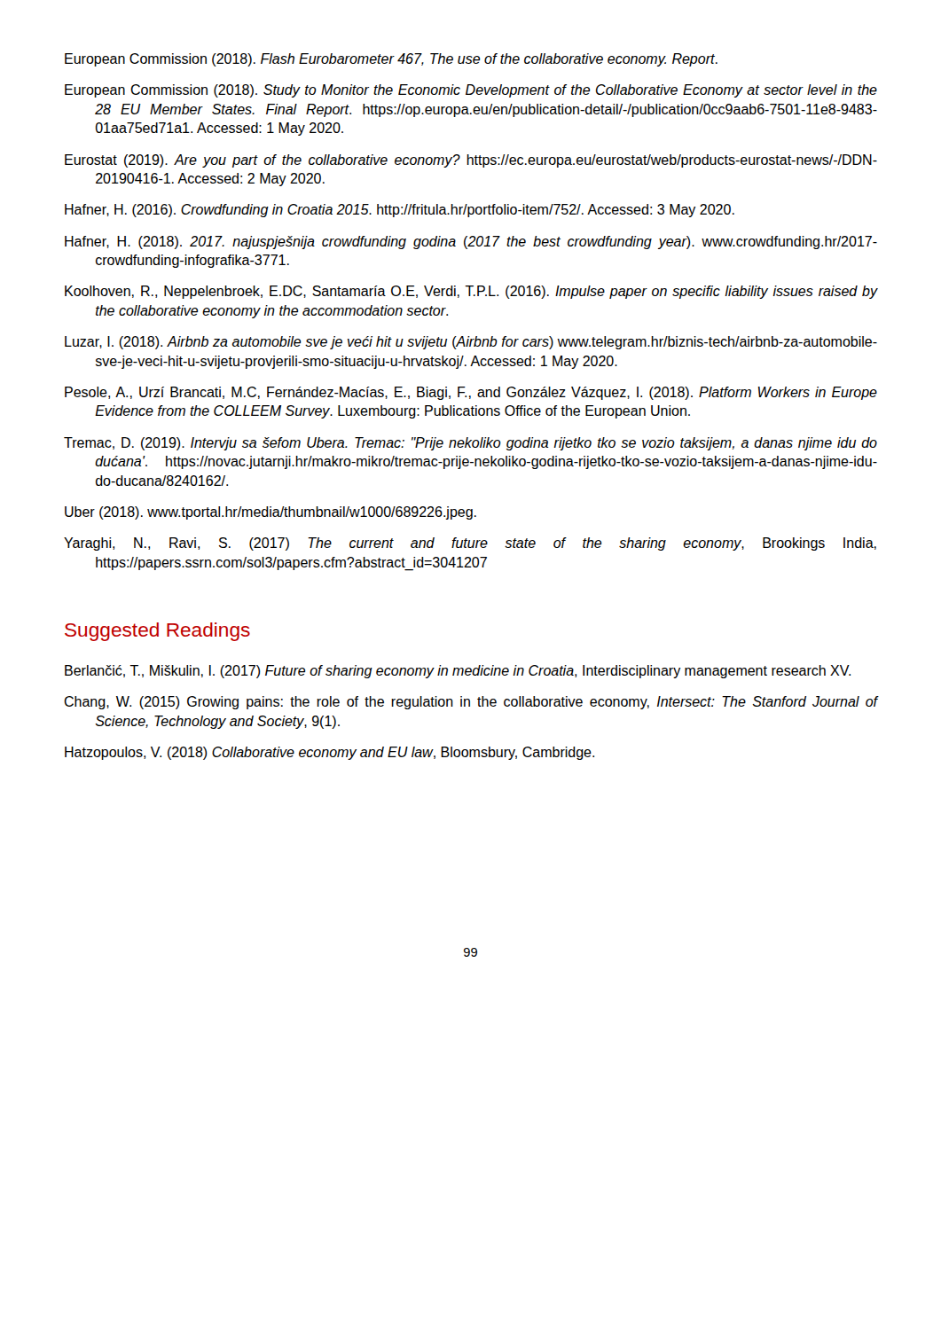European Commission (2018). Flash Eurobarometer 467, The use of the collaborative economy. Report.
European Commission (2018). Study to Monitor the Economic Development of the Collaborative Economy at sector level in the 28 EU Member States. Final Report. https://op.europa.eu/en/publication-detail/-/publication/0cc9aab6-7501-11e8-9483-01aa75ed71a1. Accessed: 1 May 2020.
Eurostat (2019). Are you part of the collaborative economy? https://ec.europa.eu/eurostat/web/products-eurostat-news/-/DDN-20190416-1. Accessed: 2 May 2020.
Hafner, H. (2016). Crowdfunding in Croatia 2015. http://fritula.hr/portfolio-item/752/. Accessed: 3 May 2020.
Hafner, H. (2018). 2017. najuspješnija crowdfunding godina (2017 the best crowdfunding year). www.crowdfunding.hr/2017-crowdfunding-infografika-3771.
Koolhoven, R., Neppelenbroek, E.DC, Santamaría O.E, Verdi, T.P.L. (2016). Impulse paper on specific liability issues raised by the collaborative economy in the accommodation sector.
Luzar, I. (2018). Airbnb za automobile sve je veći hit u svijetu (Airbnb for cars) www.telegram.hr/biznis-tech/airbnb-za-automobile-sve-je-veci-hit-u-svijetu-provjerili-smo-situaciju-u-hrvatskoj/. Accessed: 1 May 2020.
Pesole, A., Urzí Brancati, M.C, Fernández-Macías, E., Biagi, F., and González Vázquez, I. (2018). Platform Workers in Europe Evidence from the COLLEEM Survey. Luxembourg: Publications Office of the European Union.
Tremac, D. (2019). Intervju sa šefom Ubera. Tremac: "Prije nekoliko godina rijetko tko se vozio taksijem, a danas njime idu do dućana'. https://novac.jutarnji.hr/makro-mikro/tremac-prije-nekoliko-godina-rijetko-tko-se-vozio-taksijem-a-danas-njime-idu-do-ducana/8240162/.
Uber (2018). www.tportal.hr/media/thumbnail/w1000/689226.jpeg.
Yaraghi, N., Ravi, S. (2017) The current and future state of the sharing economy, Brookings India, https://papers.ssrn.com/sol3/papers.cfm?abstract_id=3041207
Suggested Readings
Berlančić, T., Miškulin, I. (2017) Future of sharing economy in medicine in Croatia, Interdisciplinary management research XV.
Chang, W. (2015) Growing pains: the role of the regulation in the collaborative economy, Intersect: The Stanford Journal of Science, Technology and Society, 9(1).
Hatzopoulos, V. (2018) Collaborative economy and EU law, Bloomsbury, Cambridge.
99